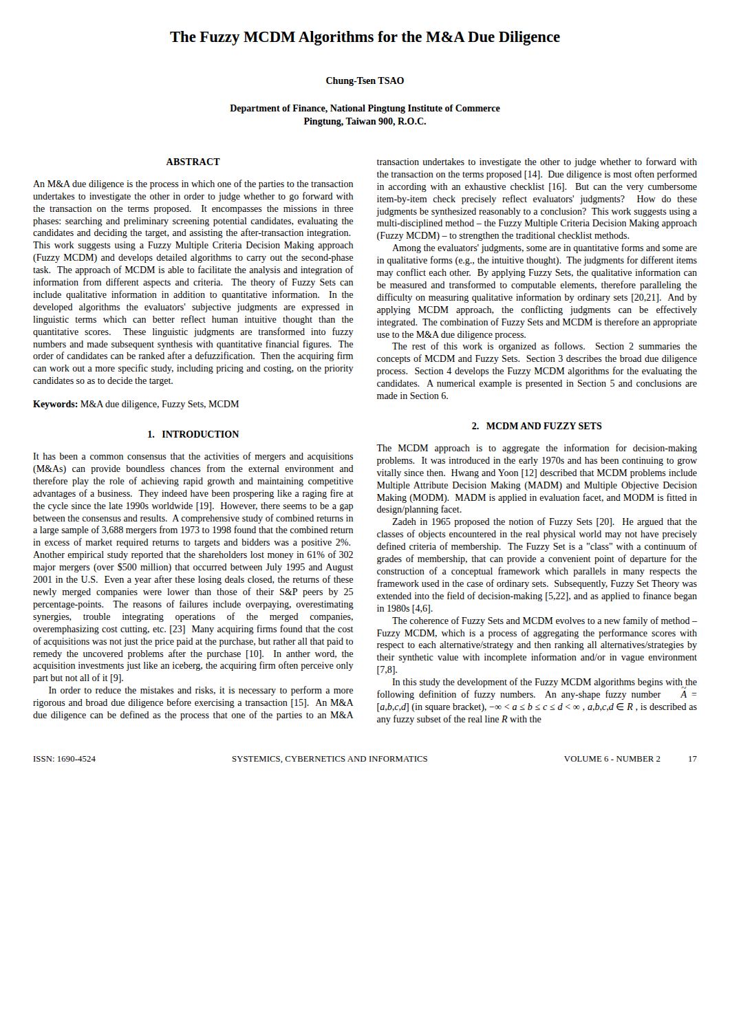The Fuzzy MCDM Algorithms for the M&A Due Diligence
Chung-Tsen TSAO
Department of Finance, National Pingtung Institute of Commerce
Pingtung, Taiwan 900, R.O.C.
ABSTRACT
An M&A due diligence is the process in which one of the parties to the transaction undertakes to investigate the other in order to judge whether to go forward with the transaction on the terms proposed. It encompasses the missions in three phases: searching and preliminary screening potential candidates, evaluating the candidates and deciding the target, and assisting the after-transaction integration. This work suggests using a Fuzzy Multiple Criteria Decision Making approach (Fuzzy MCDM) and develops detailed algorithms to carry out the second-phase task. The approach of MCDM is able to facilitate the analysis and integration of information from different aspects and criteria. The theory of Fuzzy Sets can include qualitative information in addition to quantitative information. In the developed algorithms the evaluators' subjective judgments are expressed in linguistic terms which can better reflect human intuitive thought than the quantitative scores. These linguistic judgments are transformed into fuzzy numbers and made subsequent synthesis with quantitative financial figures. The order of candidates can be ranked after a defuzzification. Then the acquiring firm can work out a more specific study, including pricing and costing, on the priority candidates so as to decide the target.
Keywords: M&A due diligence, Fuzzy Sets, MCDM
1. INTRODUCTION
It has been a common consensus that the activities of mergers and acquisitions (M&As) can provide boundless chances from the external environment and therefore play the role of achieving rapid growth and maintaining competitive advantages of a business. They indeed have been prospering like a raging fire at the cycle since the late 1990s worldwide [19]. However, there seems to be a gap between the consensus and results. A comprehensive study of combined returns in a large sample of 3,688 mergers from 1973 to 1998 found that the combined return in excess of market required returns to targets and bidders was a positive 2%. Another empirical study reported that the shareholders lost money in 61% of 302 major mergers (over $500 million) that occurred between July 1995 and August 2001 in the U.S. Even a year after these losing deals closed, the returns of these newly merged companies were lower than those of their S&P peers by 25 percentage-points. The reasons of failures include overpaying, overestimating synergies, trouble integrating operations of the merged companies, overemphasizing cost cutting, etc. [23] Many acquiring firms found that the cost of acquisitions was not just the price paid at the purchase, but rather all that paid to remedy the uncovered problems after the purchase [10]. In anther word, the acquisition investments just like an iceberg, the acquiring firm often perceive only part but not all of it [9].
In order to reduce the mistakes and risks, it is necessary to perform a more rigorous and broad due diligence before exercising a transaction [15]. An M&A due diligence can be defined as the process that one of the parties to an M&A transaction undertakes to investigate the other to judge whether to forward with the transaction on the terms proposed [14]. Due diligence is most often performed in according with an exhaustive checklist [16]. But can the very cumbersome item-by-item check precisely reflect evaluators' judgments? How do these judgments be synthesized reasonably to a conclusion? This work suggests using a multi-disciplined method – the Fuzzy Multiple Criteria Decision Making approach (Fuzzy MCDM) – to strengthen the traditional checklist methods.
Among the evaluators' judgments, some are in quantitative forms and some are in qualitative forms (e.g., the intuitive thought). The judgments for different items may conflict each other. By applying Fuzzy Sets, the qualitative information can be measured and transformed to computable elements, therefore paralleling the difficulty on measuring qualitative information by ordinary sets [20,21]. And by applying MCDM approach, the conflicting judgments can be effectively integrated. The combination of Fuzzy Sets and MCDM is therefore an appropriate use to the M&A due diligence process.
The rest of this work is organized as follows. Section 2 summaries the concepts of MCDM and Fuzzy Sets. Section 3 describes the broad due diligence process. Section 4 develops the Fuzzy MCDM algorithms for the evaluating the candidates. A numerical example is presented in Section 5 and conclusions are made in Section 6.
2. MCDM AND FUZZY SETS
The MCDM approach is to aggregate the information for decision-making problems. It was introduced in the early 1970s and has been continuing to grow vitally since then. Hwang and Yoon [12] described that MCDM problems include Multiple Attribute Decision Making (MADM) and Multiple Objective Decision Making (MODM). MADM is applied in evaluation facet, and MODM is fitted in design/planning facet.
Zadeh in 1965 proposed the notion of Fuzzy Sets [20]. He argued that the classes of objects encountered in the real physical world may not have precisely defined criteria of membership. The Fuzzy Set is a "class" with a continuum of grades of membership, that can provide a convenient point of departure for the construction of a conceptual framework which parallels in many respects the framework used in the case of ordinary sets. Subsequently, Fuzzy Set Theory was extended into the field of decision-making [5,22], and as applied to finance began in 1980s [4,6].
The coherence of Fuzzy Sets and MCDM evolves to a new family of method – Fuzzy MCDM, which is a process of aggregating the performance scores with respect to each alternative/strategy and then ranking all alternatives/strategies by their synthetic value with incomplete information and/or in vague environment [7,8].
In this study the development of the Fuzzy MCDM algorithms begins with the following definition of fuzzy numbers. An any-shape fuzzy number A = [a,b,c,d] (in square bracket), −∞ < a ≤ b ≤ c ≤ d < ∞ , a,b,c,d ∈ R , is described as any fuzzy subset of the real line R with the
ISSN: 1690-4524 SYSTEMICS, CYBERNETICS AND INFORMATICS VOLUME 6 - NUMBER 2 17